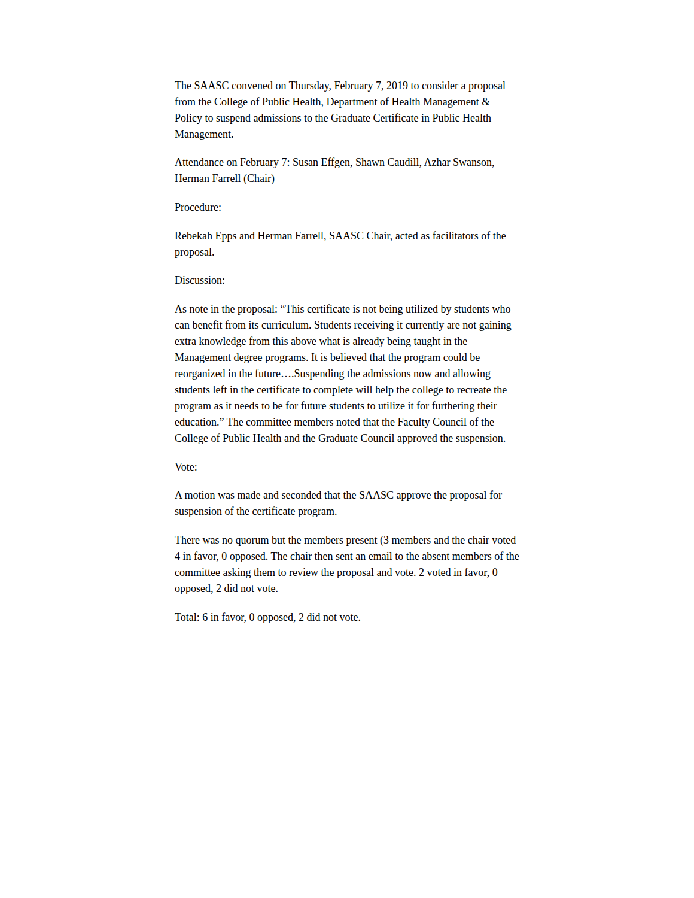The SAASC convened on Thursday, February 7, 2019 to consider a proposal from the College of Public Health, Department of Health Management & Policy to suspend admissions to the Graduate Certificate in Public Health Management.
Attendance on February 7: Susan Effgen, Shawn Caudill, Azhar Swanson, Herman Farrell (Chair)
Procedure:
Rebekah Epps and Herman Farrell, SAASC Chair, acted as facilitators of the proposal.
Discussion:
As note in the proposal: “This certificate is not being utilized by students who can benefit from its curriculum. Students receiving it currently are not gaining extra knowledge from this above what is already being taught in the Management degree programs. It is believed that the program could be reorganized in the future….Suspending the admissions now and allowing students left in the certificate to complete will help the college to recreate the program as it needs to be for future students to utilize it for furthering their education.” The committee members noted that the Faculty Council of the College of Public Health and the Graduate Council approved the suspension.
Vote:
A motion was made and seconded that the SAASC approve the proposal for suspension of the certificate program.
There was no quorum but the members present (3 members and the chair voted 4 in favor, 0 opposed. The chair then sent an email to the absent members of the committee asking them to review the proposal and vote. 2 voted in favor, 0 opposed, 2 did not vote.
Total: 6 in favor, 0 opposed, 2 did not vote.